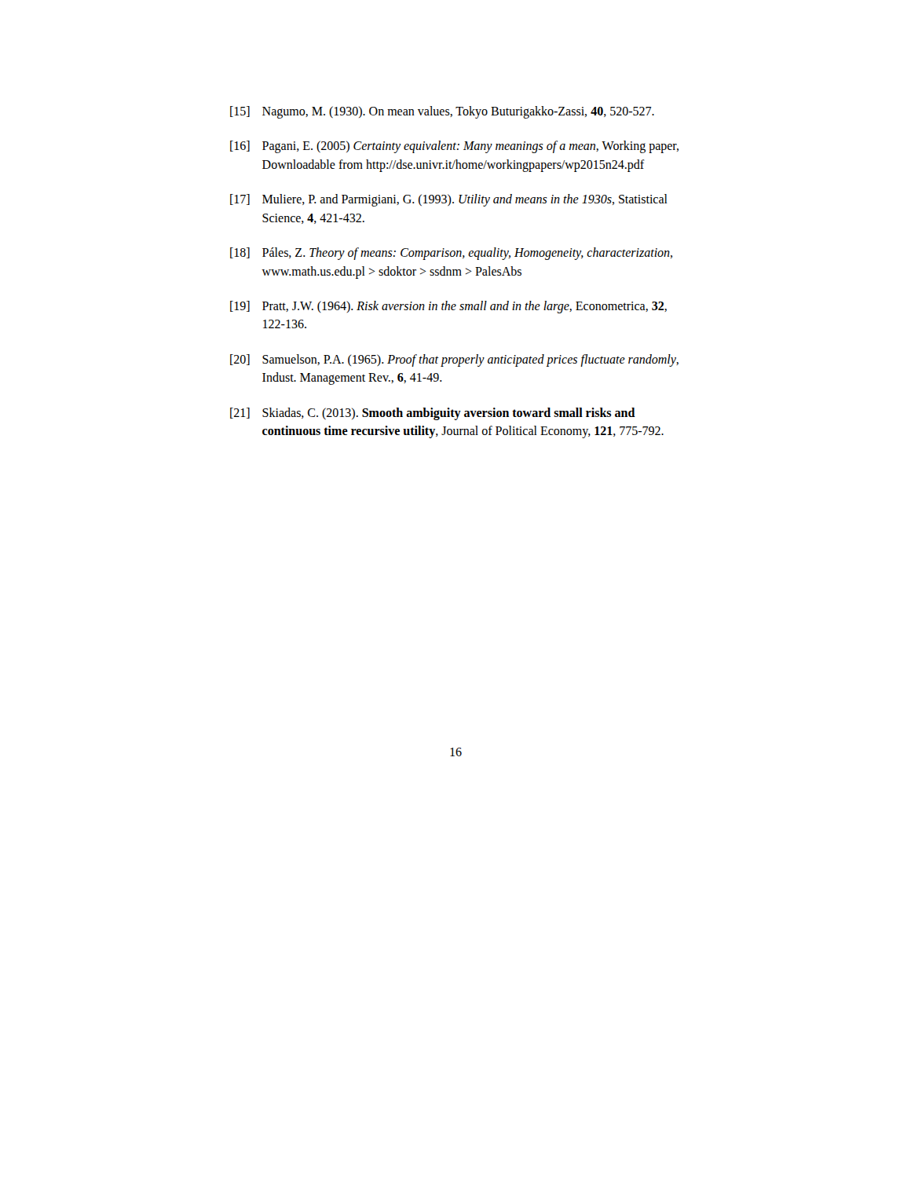[15] Nagumo, M. (1930). On mean values, Tokyo Buturigakko-Zassi, 40, 520-527.
[16] Pagani, E. (2005) Certainty equivalent: Many meanings of a mean, Working paper, Downloadable from http://dse.univr.it/home/workingpapers/wp2015n24.pdf
[17] Muliere, P. and Parmigiani, G. (1993). Utility and means in the 1930s, Statistical Science, 4, 421-432.
[18] Páles, Z. Theory of means: Comparison, equality, Homogeneity, characterization, www.math.us.edu.pl > sdoktor > ssdnm > PalesAbs
[19] Pratt, J.W. (1964). Risk aversion in the small and in the large, Econometrica, 32, 122-136.
[20] Samuelson, P.A. (1965). Proof that properly anticipated prices fluctuate randomly, Indust. Management Rev., 6, 41-49.
[21] Skiadas, C. (2013). Smooth ambiguity aversion toward small risks and continuous time recursive utility, Journal of Political Economy, 121, 775-792.
16